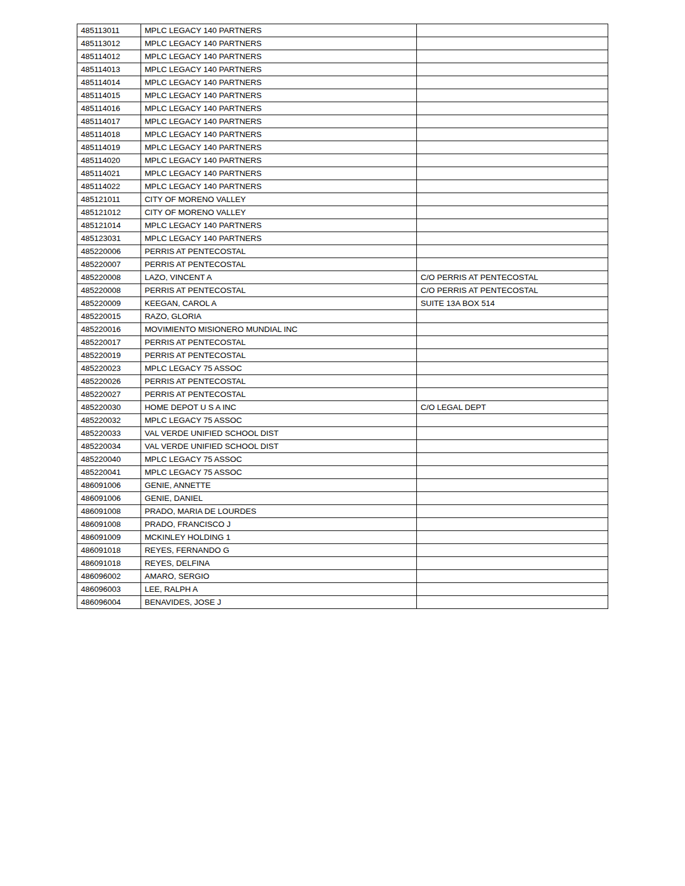| 485113011 | MPLC LEGACY 140 PARTNERS | |
| 485113012 | MPLC LEGACY 140 PARTNERS | |
| 485114012 | MPLC LEGACY 140 PARTNERS | |
| 485114013 | MPLC LEGACY 140 PARTNERS | |
| 485114014 | MPLC LEGACY 140 PARTNERS | |
| 485114015 | MPLC LEGACY 140 PARTNERS | |
| 485114016 | MPLC LEGACY 140 PARTNERS | |
| 485114017 | MPLC LEGACY 140 PARTNERS | |
| 485114018 | MPLC LEGACY 140 PARTNERS | |
| 485114019 | MPLC LEGACY 140 PARTNERS | |
| 485114020 | MPLC LEGACY 140 PARTNERS | |
| 485114021 | MPLC LEGACY 140 PARTNERS | |
| 485114022 | MPLC LEGACY 140 PARTNERS | |
| 485121011 | CITY OF MORENO VALLEY | |
| 485121012 | CITY OF MORENO VALLEY | |
| 485121014 | MPLC LEGACY 140 PARTNERS | |
| 485123031 | MPLC LEGACY 140 PARTNERS | |
| 485220006 | PERRIS AT PENTECOSTAL | |
| 485220007 | PERRIS AT PENTECOSTAL | |
| 485220008 | LAZO, VINCENT A | C/O PERRIS AT PENTECOSTAL |
| 485220008 | PERRIS AT PENTECOSTAL | C/O PERRIS AT PENTECOSTAL |
| 485220009 | KEEGAN, CAROL A | SUITE 13A BOX 514 |
| 485220015 | RAZO, GLORIA | |
| 485220016 | MOVIMIENTO MISIONERO MUNDIAL INC | |
| 485220017 | PERRIS AT PENTECOSTAL | |
| 485220019 | PERRIS AT PENTECOSTAL | |
| 485220023 | MPLC LEGACY 75 ASSOC | |
| 485220026 | PERRIS AT PENTECOSTAL | |
| 485220027 | PERRIS AT PENTECOSTAL | |
| 485220030 | HOME DEPOT U S A INC | C/O LEGAL DEPT |
| 485220032 | MPLC LEGACY 75 ASSOC | |
| 485220033 | VAL VERDE UNIFIED SCHOOL DIST | |
| 485220034 | VAL VERDE UNIFIED SCHOOL DIST | |
| 485220040 | MPLC LEGACY 75 ASSOC | |
| 485220041 | MPLC LEGACY 75 ASSOC | |
| 486091006 | GENIE, ANNETTE | |
| 486091006 | GENIE, DANIEL | |
| 486091008 | PRADO, MARIA DE LOURDES | |
| 486091008 | PRADO, FRANCISCO J | |
| 486091009 | MCKINLEY HOLDING 1 | |
| 486091018 | REYES, FERNANDO G | |
| 486091018 | REYES, DELFINA | |
| 486096002 | AMARO, SERGIO | |
| 486096003 | LEE, RALPH A | |
| 486096004 | BENAVIDES, JOSE J | |